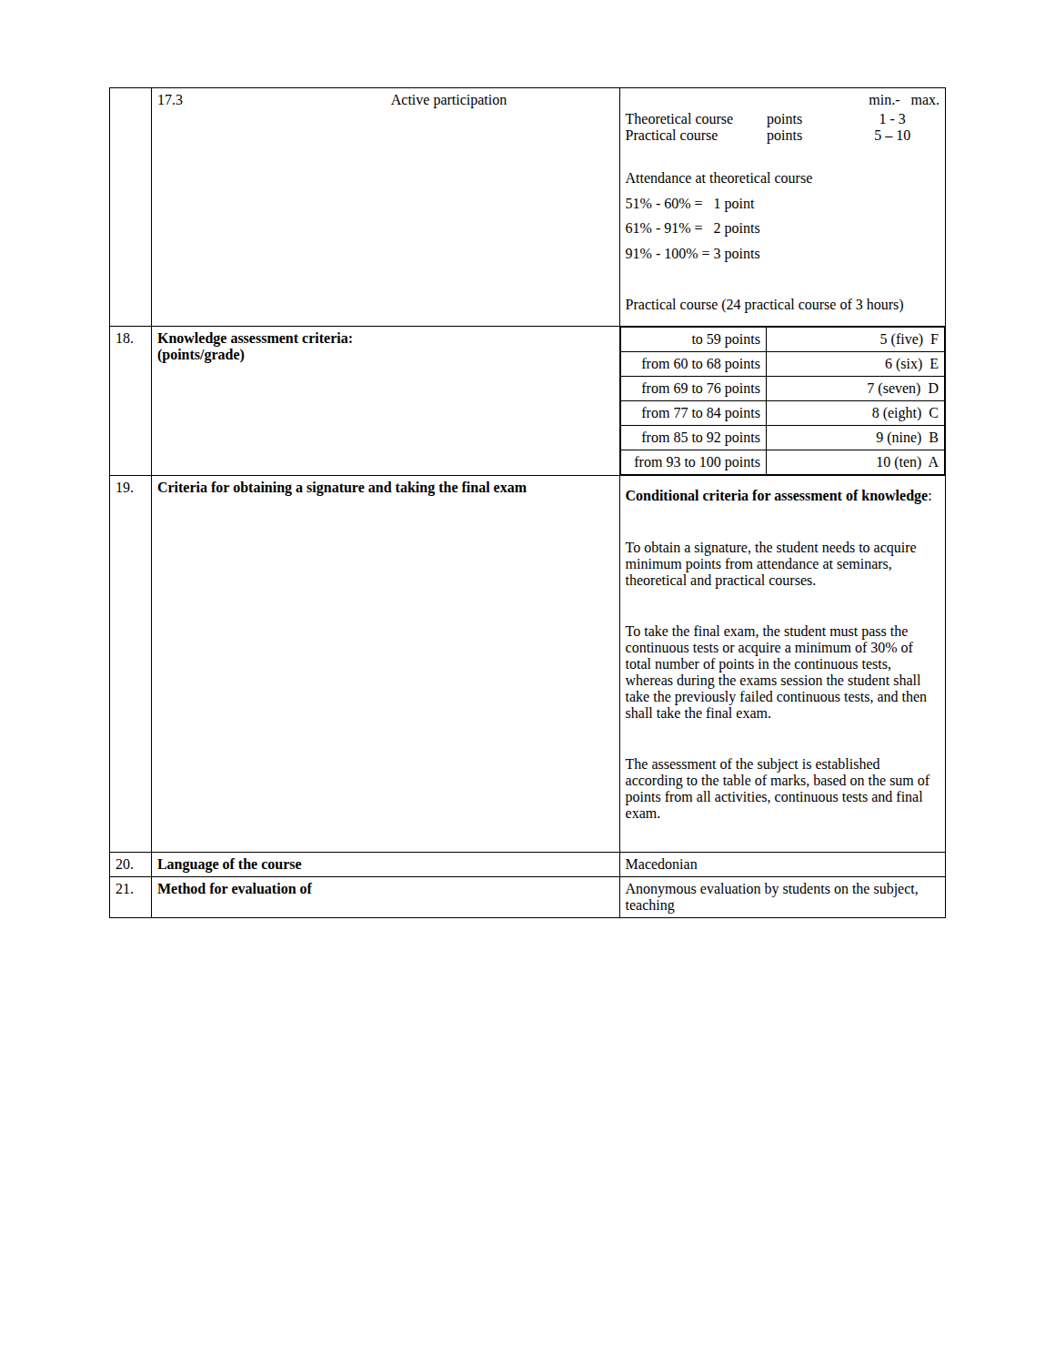| | 17.3 | Active participation | min.- max. Theoretical course points 1 - 3 Practical course points 5 – 10 Attendance at theoretical course 51% - 60% = 1 point 61% - 91% = 2 points 91% - 100% = 3 points Practical course (24 practical course of 3 hours) |
| 18. | Knowledge assessment criteria: (points/grade) | / to 59 points / 5 (five) F / / from 60 to 68 points / 6 (six) E / / from 69 to 76 points / 7 (seven) D / / from 77 to 84 points / 8 (eight) C / / from 85 to 92 points / 9 (nine) B / / from 93 to 100 points / 10 (ten) A / |
| 19. | Criteria for obtaining a signature and taking the final exam | Conditional criteria for assessment of knowledge : To obtain a signature, the student needs to acquire minimum points from attendance at seminars, theoretical and practical courses. To take the final exam, the student must pass the continuous tests or acquire a minimum of 30% of total number of points in the continuous tests, whereas during the exams session the student shall take the previously failed continuous tests, and then shall take the final exam. The assessment of the subject is established according to the table of marks, based on the sum of points from all activities, continuous tests and final exam. |
| 20. | Language of the course | Macedonian |
| 21. | Method for evaluation of | Anonymous evaluation by students on the subject, teaching |